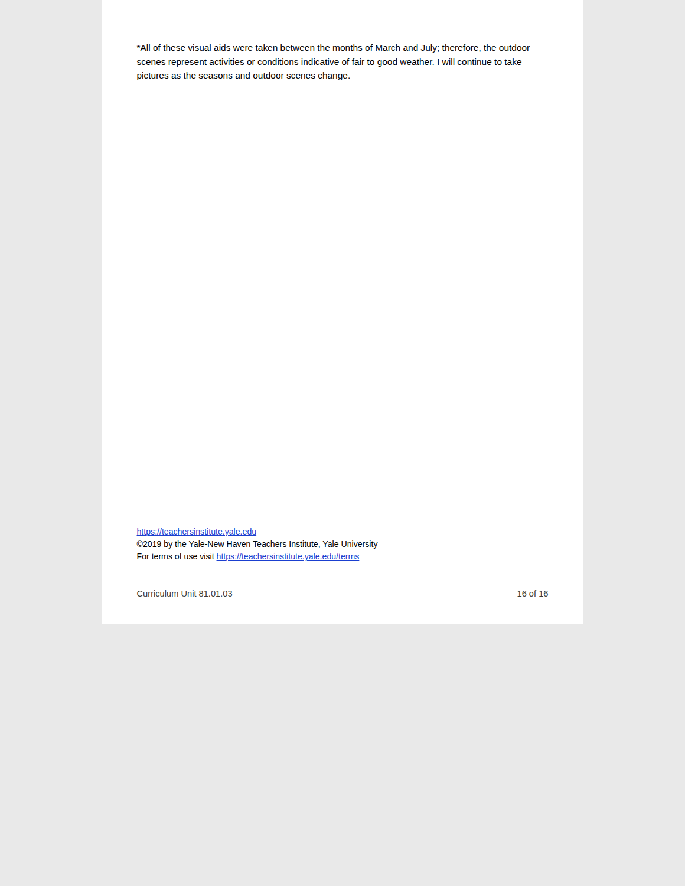*All of these visual aids were taken between the months of March and July; therefore, the outdoor scenes represent activities or conditions indicative of fair to good weather. I will continue to take pictures as the seasons and outdoor scenes change.
https://teachersinstitute.yale.edu
©2019 by the Yale-New Haven Teachers Institute, Yale University
For terms of use visit https://teachersinstitute.yale.edu/terms
Curriculum Unit 81.01.03 16 of 16